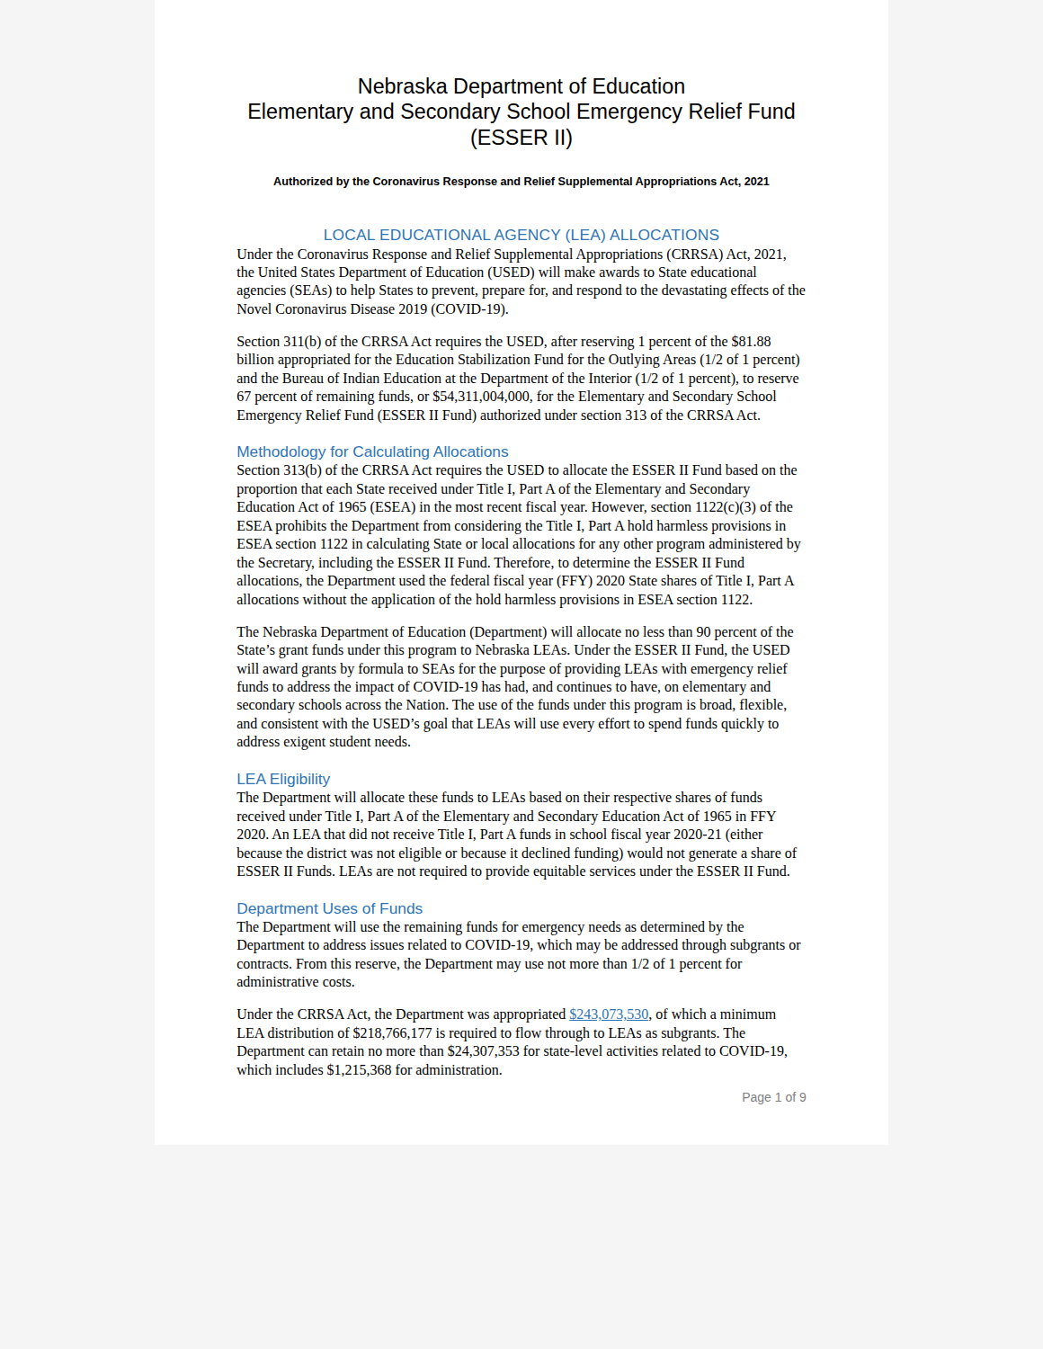Nebraska Department of Education
Elementary and Secondary School Emergency Relief Fund (ESSER II)
Authorized by the Coronavirus Response and Relief Supplemental Appropriations Act, 2021
LOCAL EDUCATIONAL AGENCY (LEA) ALLOCATIONS
Under the Coronavirus Response and Relief Supplemental Appropriations (CRRSA) Act, 2021, the United States Department of Education (USED) will make awards to State educational agencies (SEAs) to help States to prevent, prepare for, and respond to the devastating effects of the Novel Coronavirus Disease 2019 (COVID-19).
Section 311(b) of the CRRSA Act requires the USED, after reserving 1 percent of the $81.88 billion appropriated for the Education Stabilization Fund for the Outlying Areas (1/2 of 1 percent) and the Bureau of Indian Education at the Department of the Interior (1/2 of 1 percent), to reserve 67 percent of remaining funds, or $54,311,004,000, for the Elementary and Secondary School Emergency Relief Fund (ESSER II Fund) authorized under section 313 of the CRRSA Act.
Methodology for Calculating Allocations
Section 313(b) of the CRRSA Act requires the USED to allocate the ESSER II Fund based on the proportion that each State received under Title I, Part A of the Elementary and Secondary Education Act of 1965 (ESEA) in the most recent fiscal year. However, section 1122(c)(3) of the ESEA prohibits the Department from considering the Title I, Part A hold harmless provisions in ESEA section 1122 in calculating State or local allocations for any other program administered by the Secretary, including the ESSER II Fund. Therefore, to determine the ESSER II Fund allocations, the Department used the federal fiscal year (FFY) 2020 State shares of Title I, Part A allocations without the application of the hold harmless provisions in ESEA section 1122.
The Nebraska Department of Education (Department) will allocate no less than 90 percent of the State’s grant funds under this program to Nebraska LEAs. Under the ESSER II Fund, the USED will award grants by formula to SEAs for the purpose of providing LEAs with emergency relief funds to address the impact of COVID-19 has had, and continues to have, on elementary and secondary schools across the Nation. The use of the funds under this program is broad, flexible, and consistent with the USED’s goal that LEAs will use every effort to spend funds quickly to address exigent student needs.
LEA Eligibility
The Department will allocate these funds to LEAs based on their respective shares of funds received under Title I, Part A of the Elementary and Secondary Education Act of 1965 in FFY 2020. An LEA that did not receive Title I, Part A funds in school fiscal year 2020-21 (either because the district was not eligible or because it declined funding) would not generate a share of ESSER II Funds. LEAs are not required to provide equitable services under the ESSER II Fund.
Department Uses of Funds
The Department will use the remaining funds for emergency needs as determined by the Department to address issues related to COVID-19, which may be addressed through subgrants or contracts. From this reserve, the Department may use not more than 1/2 of 1 percent for administrative costs.
Under the CRRSA Act, the Department was appropriated $243,073,530, of which a minimum LEA distribution of $218,766,177 is required to flow through to LEAs as subgrants. The Department can retain no more than $24,307,353 for state-level activities related to COVID-19, which includes $1,215,368 for administration.
Page 1 of 9